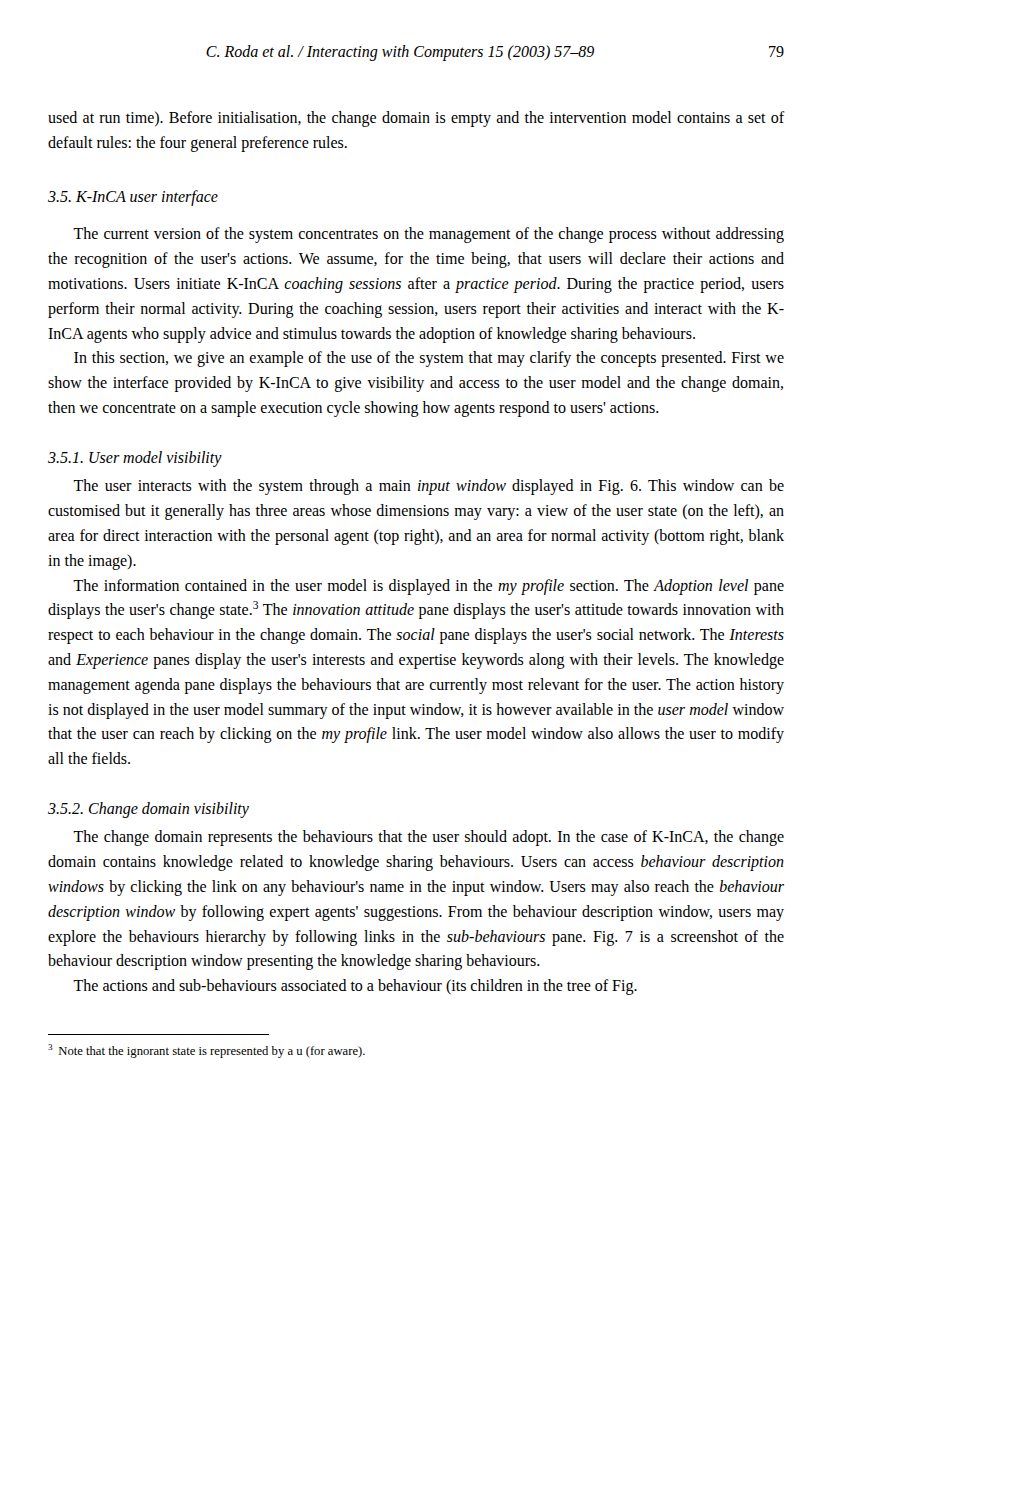C. Roda et al. / Interacting with Computers 15 (2003) 57–89 79
used at run time). Before initialisation, the change domain is empty and the intervention model contains a set of default rules: the four general preference rules.
3.5. K-InCA user interface
The current version of the system concentrates on the management of the change process without addressing the recognition of the user's actions. We assume, for the time being, that users will declare their actions and motivations. Users initiate K-InCA coaching sessions after a practice period. During the practice period, users perform their normal activity. During the coaching session, users report their activities and interact with the K-InCA agents who supply advice and stimulus towards the adoption of knowledge sharing behaviours.
In this section, we give an example of the use of the system that may clarify the concepts presented. First we show the interface provided by K-InCA to give visibility and access to the user model and the change domain, then we concentrate on a sample execution cycle showing how agents respond to users' actions.
3.5.1. User model visibility
The user interacts with the system through a main input window displayed in Fig. 6. This window can be customised but it generally has three areas whose dimensions may vary: a view of the user state (on the left), an area for direct interaction with the personal agent (top right), and an area for normal activity (bottom right, blank in the image).
The information contained in the user model is displayed in the my profile section. The Adoption level pane displays the user's change state.3 The innovation attitude pane displays the user's attitude towards innovation with respect to each behaviour in the change domain. The social pane displays the user's social network. The Interests and Experience panes display the user's interests and expertise keywords along with their levels. The knowledge management agenda pane displays the behaviours that are currently most relevant for the user. The action history is not displayed in the user model summary of the input window, it is however available in the user model window that the user can reach by clicking on the my profile link. The user model window also allows the user to modify all the fields.
3.5.2. Change domain visibility
The change domain represents the behaviours that the user should adopt. In the case of K-InCA, the change domain contains knowledge related to knowledge sharing behaviours. Users can access behaviour description windows by clicking the link on any behaviour's name in the input window. Users may also reach the behaviour description window by following expert agents' suggestions. From the behaviour description window, users may explore the behaviours hierarchy by following links in the sub-behaviours pane. Fig. 7 is a screenshot of the behaviour description window presenting the knowledge sharing behaviours.
The actions and sub-behaviours associated to a behaviour (its children in the tree of Fig.
3 Note that the ignorant state is represented by a u (for aware).